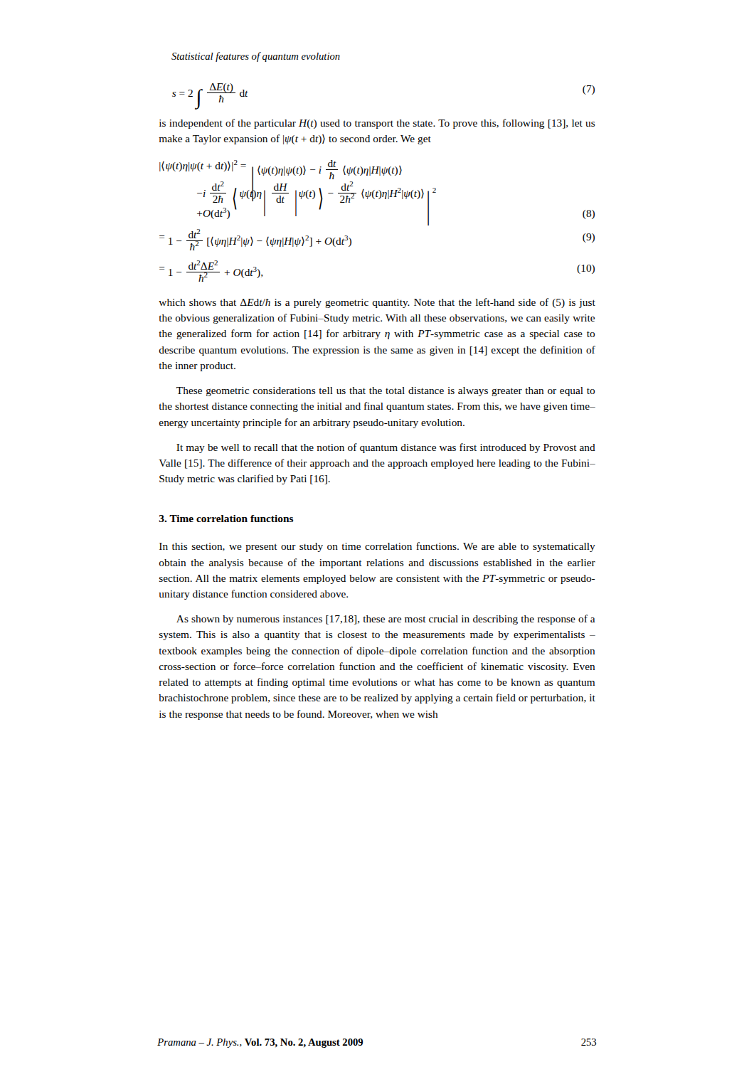Statistical features of quantum evolution
s = 2 ∫ ΔE(t) ħ dt
(7)
is independent of the particular H(t) used to transport the state. To prove this, following [13], let us make a Taylor expansion of |ψ(t + dt)⟩ to second order. We get
|⟨ψ(t)η|ψ(t + dt)⟩|2 =
|⟨ψ(t)η|ψ(t)⟩ − i dt ħ ⟨ψ(t)η|H|ψ(t)⟩
−i dt22ħ ⟨ψ(t)η| dH dt |ψ(t)⟩ − dt22ħ2 ⟨ψ(t)η|H2|ψ(t)⟩|2
+O(dt3)
(8)
=
1 − dt2 ħ2 [⟨ψη|H2|ψ⟩ − ⟨ψη|H|ψ⟩2] + O(dt3)
(9)
=
1 − dt2ΔE2 ħ2 + O(dt3),
(10)
which shows that ΔEdt/ħ is a purely geometric quantity. Note that the left-hand side of (5) is just the obvious generalization of Fubini–Study metric. With all these observations, we can easily write the generalized form for action [14] for arbitrary η with PT-symmetric case as a special case to describe quantum evolutions. The expression is the same as given in [14] except the definition of the inner product.
These geometric considerations tell us that the total distance is always greater than or equal to the shortest distance connecting the initial and final quantum states. From this, we have given time–energy uncertainty principle for an arbitrary pseudo-unitary evolution.
It may be well to recall that the notion of quantum distance was first introduced by Provost and Valle [15]. The difference of their approach and the approach employed here leading to the Fubini–Study metric was clarified by Pati [16].
3. Time correlation functions
In this section, we present our study on time correlation functions. We are able to systematically obtain the analysis because of the important relations and discussions established in the earlier section. All the matrix elements employed below are consistent with the PT-symmetric or pseudo-unitary distance function considered above.
As shown by numerous instances [17,18], these are most crucial in describing the response of a system. This is also a quantity that is closest to the measurements made by experimentalists – textbook examples being the connection of dipole–dipole correlation function and the absorption cross-section or force–force correlation function and the coefficient of kinematic viscosity. Even related to attempts at finding optimal time evolutions or what has come to be known as quantum brachistochrone problem, since these are to be realized by applying a certain field or perturbation, it is the response that needs to be found. Moreover, when we wish
Pramana – J. Phys., Vol. 73, No. 2, August 2009
253